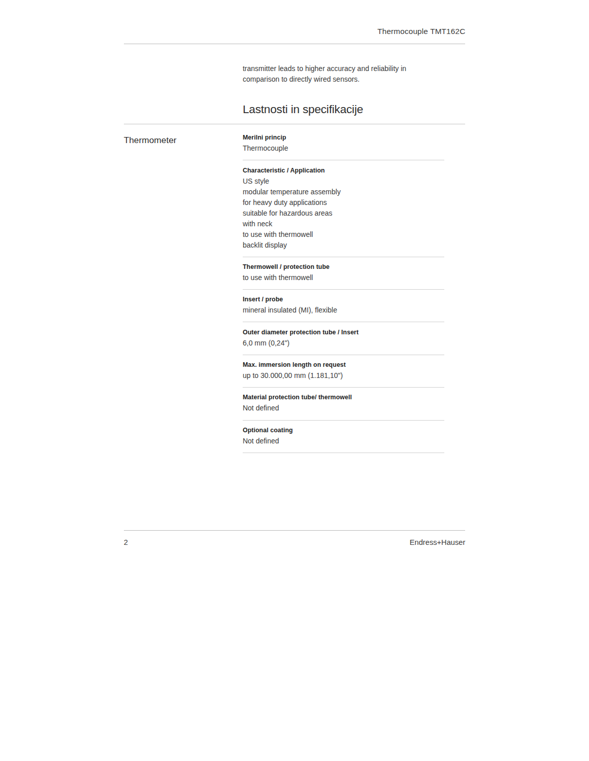Thermocouple TMT162C
transmitter leads to higher accuracy and reliability in comparison to directly wired sensors.
Lastnosti in specifikacije
Thermometer
Merilni princip
Thermocouple
Characteristic / Application
US style
modular temperature assembly
for heavy duty applications
suitable for hazardous areas
with neck
to use with thermowell
backlit display
Thermowell / protection tube
to use with thermowell
Insert / probe
mineral insulated (MI), flexible
Outer diameter protection tube / Insert
6,0 mm (0,24")
Max. immersion length on request
up to 30.000,00 mm (1.181,10")
Material protection tube/ thermowell
Not defined
Optional coating
Not defined
2 Endress+Hauser